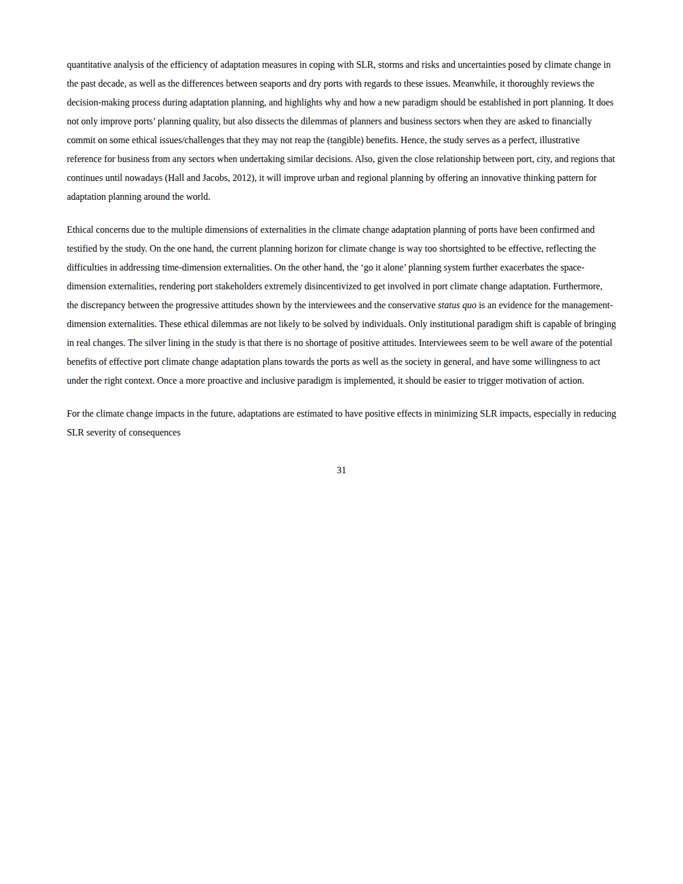quantitative analysis of the efficiency of adaptation measures in coping with SLR, storms and risks and uncertainties posed by climate change in the past decade, as well as the differences between seaports and dry ports with regards to these issues. Meanwhile, it thoroughly reviews the decision-making process during adaptation planning, and highlights why and how a new paradigm should be established in port planning. It does not only improve ports’ planning quality, but also dissects the dilemmas of planners and business sectors when they are asked to financially commit on some ethical issues/challenges that they may not reap the (tangible) benefits. Hence, the study serves as a perfect, illustrative reference for business from any sectors when undertaking similar decisions. Also, given the close relationship between port, city, and regions that continues until nowadays (Hall and Jacobs, 2012), it will improve urban and regional planning by offering an innovative thinking pattern for adaptation planning around the world.
Ethical concerns due to the multiple dimensions of externalities in the climate change adaptation planning of ports have been confirmed and testified by the study. On the one hand, the current planning horizon for climate change is way too shortsighted to be effective, reflecting the difficulties in addressing time-dimension externalities. On the other hand, the ‘go it alone’ planning system further exacerbates the space-dimension externalities, rendering port stakeholders extremely disincentivized to get involved in port climate change adaptation. Furthermore, the discrepancy between the progressive attitudes shown by the interviewees and the conservative status quo is an evidence for the management-dimension externalities. These ethical dilemmas are not likely to be solved by individuals. Only institutional paradigm shift is capable of bringing in real changes. The silver lining in the study is that there is no shortage of positive attitudes. Interviewees seem to be well aware of the potential benefits of effective port climate change adaptation plans towards the ports as well as the society in general, and have some willingness to act under the right context. Once a more proactive and inclusive paradigm is implemented, it should be easier to trigger motivation of action.
For the climate change impacts in the future, adaptations are estimated to have positive effects in minimizing SLR impacts, especially in reducing SLR severity of consequences
31